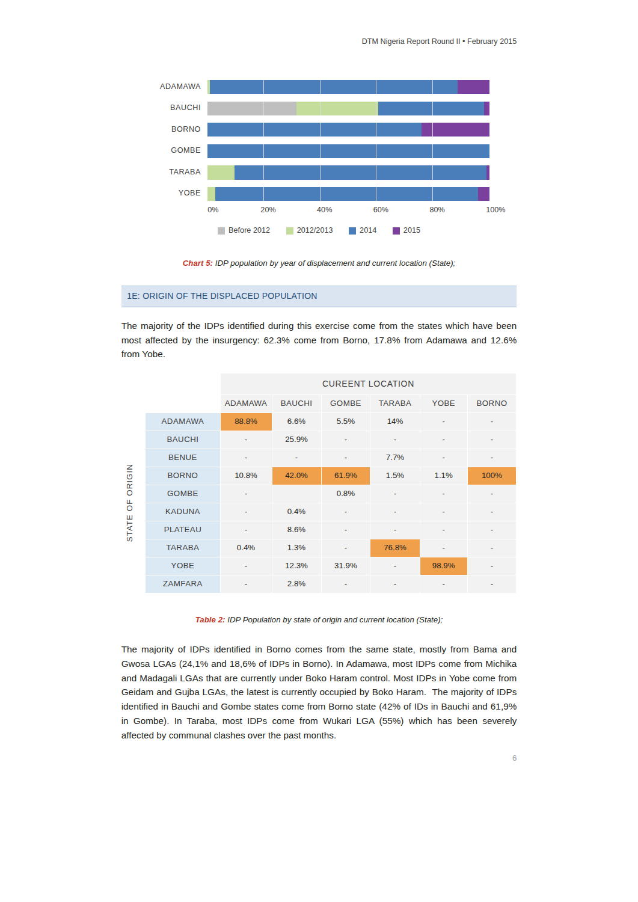DTM Nigeria Report Round II • February 2015
ADAMAWA
BAUCHI
BORNO
GOMBE
TARABA
YOBE
0% 20% 40% 60% 80% 100%
Before 2012
2012/2013
2014
2015
Chart 5: IDP population by year of displacement and current location (State);
1E: ORIGIN OF THE DISPLACED POPULATION
The majority of the IDPs identified during this exercise come from the states which have been most affected by the insurgency: 62.3% come from Borno, 17.8% from Adamawa and 12.6% from Yobe.
| | | CUREENT LOCATION |
| | | ADAMAWA | BAUCHI | GOMBE | TARABA | YOBE | BORNO |
| STATE OF ORIGIN | ADAMAWA | 88.8% | 6.6% | 5.5% | 14% | - | - |
| BAUCHI | - | 25.9% | - | - | - | - |
| BENUE | - | - | - | 7.7% | - | - |
| BORNO | 10.8% | 42.0% | 61.9% | 1.5% | 1.1% | 100% |
| GOMBE | - | | 0.8% | - | - | - |
| KADUNA | - | 0.4% | - | - | - | - |
| PLATEAU | - | 8.6% | - | - | - | - |
| TARABA | 0.4% | 1.3% | - | 76.8% | - | - |
| YOBE | - | 12.3% | 31.9% | - | 98.9% | - |
| ZAMFARA | - | 2.8% | - | - | - | - |
Table 2: IDP Population by state of origin and current location (State);
The majority of IDPs identified in Borno comes from the same state, mostly from Bama and Gwosa LGAs (24,1% and 18,6% of IDPs in Borno). In Adamawa, most IDPs come from Michika and Madagali LGAs that are currently under Boko Haram control. Most IDPs in Yobe come from Geidam and Gujba LGAs, the latest is currently occupied by Boko Haram. The majority of IDPs identified in Bauchi and Gombe states come from Borno state (42% of IDs in Bauchi and 61,9% in Gombe). In Taraba, most IDPs come from Wukari LGA (55%) which has been severely affected by communal clashes over the past months.
6